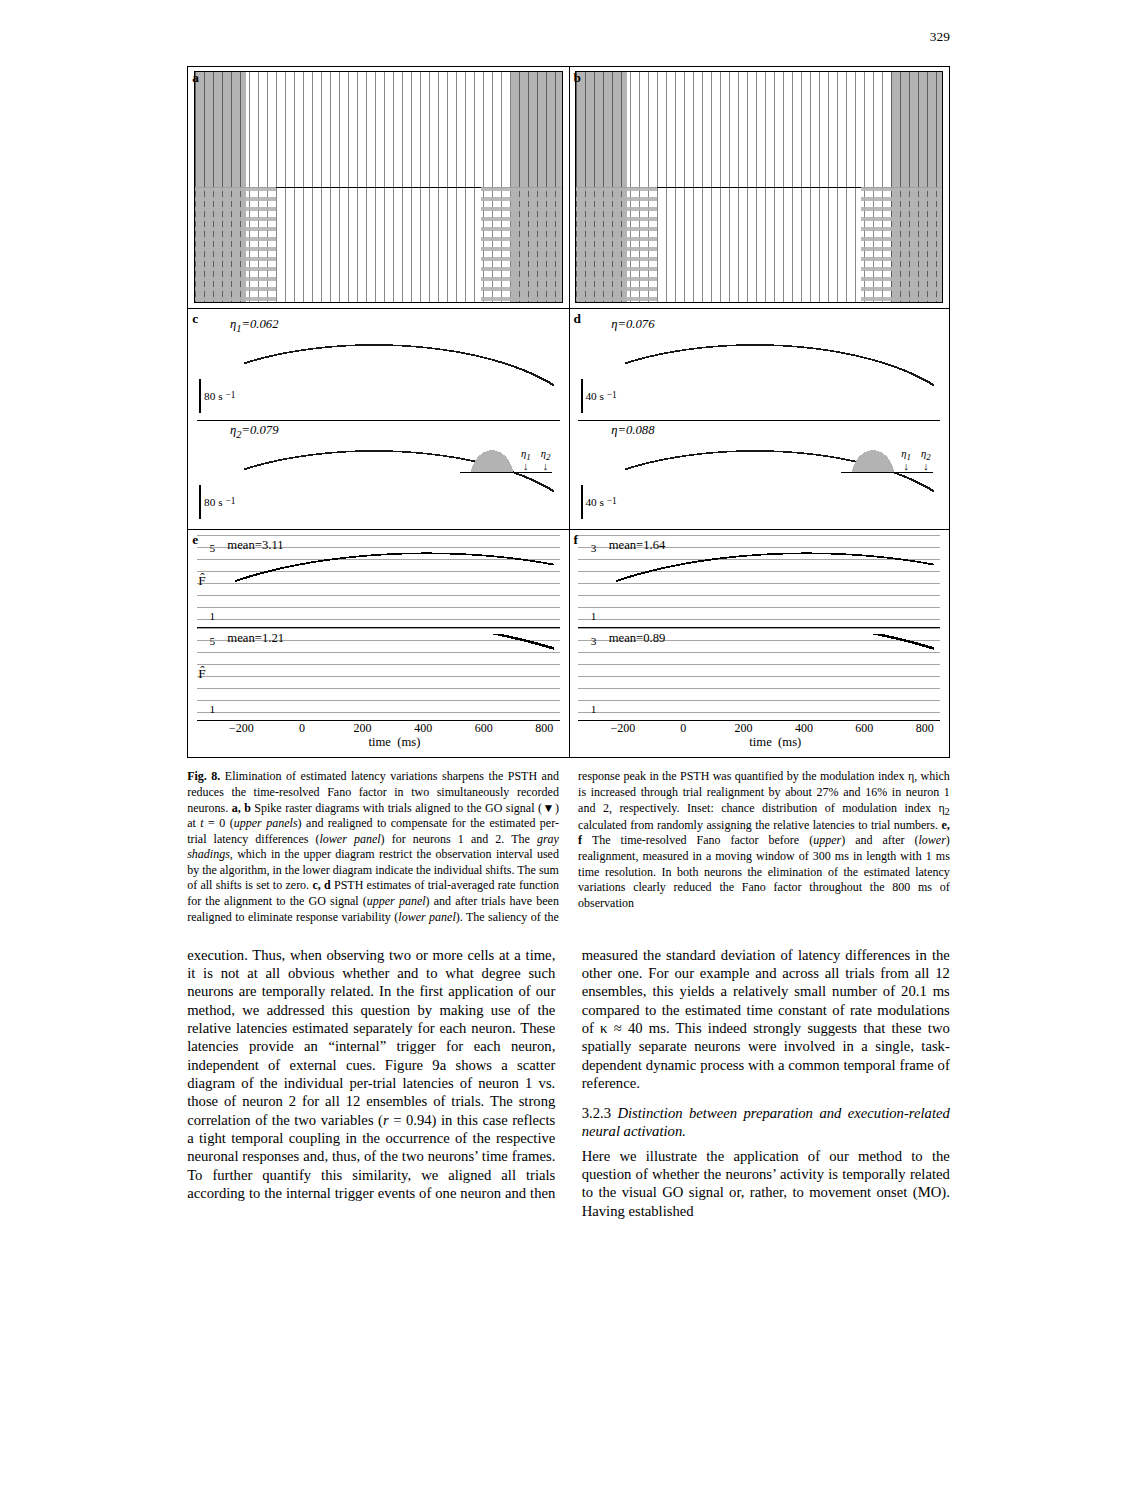329
a
▼
b
▼
c
η1=0.062 80 s−1
η2=0.079 80 s−1
η1↓ η2↓
d
η=0.076 40 s−1
η=0.088 40 s−1
η1↓ η2↓
e
F̂
5 1
mean=3.11
F̂
5 1
mean=1.21
−200 0 200 400 600 800 time (ms)
f
3 1
mean=1.64
3 1
mean=0.89
−200 0 200 400 600 800 time (ms)
Fig. 8. Elimination of estimated latency variations sharpens the PSTH and reduces the time-resolved Fano factor in two simultaneously recorded neurons. a, b Spike raster diagrams with trials aligned to the GO signal (▼) at t = 0 (upper panels) and realigned to compensate for the estimated per-trial latency differences (lower panel) for neurons 1 and 2. The gray shadings, which in the upper diagram restrict the observation interval used by the algorithm, in the lower diagram indicate the individual shifts. The sum of all shifts is set to zero. c, d PSTH estimates of trial-averaged rate function for the alignment to the GO signal (upper panel) and after trials have been realigned to eliminate response variability (lower panel). The saliency of the response peak in the PSTH was quantified by the modulation index η, which is increased through trial realignment by about 27% and 16% in neuron 1 and 2, respectively. Inset: chance distribution of modulation index η2 calculated from randomly assigning the relative latencies to trial numbers. e, f The time-resolved Fano factor before (upper) and after (lower) realignment, measured in a moving window of 300 ms in length with 1 ms time resolution. In both neurons the elimination of the estimated latency variations clearly reduced the Fano factor throughout the 800 ms of observation
execution. Thus, when observing two or more cells at a time, it is not at all obvious whether and to what degree such neurons are temporally related. In the first application of our method, we addressed this question by making use of the relative latencies estimated separately for each neuron. These latencies provide an “internal” trigger for each neuron, independent of external cues. Figure 9a shows a scatter diagram of the individual per-trial latencies of neuron 1 vs. those of neuron 2 for all 12 ensembles of trials. The strong correlation of the two variables (r = 0.94) in this case reflects a tight temporal coupling in the occurrence of the respective neuronal responses and, thus, of the two neurons’ time frames. To further quantify this similarity, we aligned all trials according to the internal trigger events of one neuron and then measured the standard deviation of latency differences in the other one. For our example and across all trials from all 12 ensembles, this yields a relatively small number of 20.1 ms compared to the estimated time constant of rate modulations of κ ≈ 40 ms. This indeed strongly suggests that these two spatially separate neurons were involved in a single, task-dependent dynamic process with a common temporal frame of reference.
3.2.3 Distinction between preparation and execution-related neural activation.
Here we illustrate the application of our method to the question of whether the neurons’ activity is temporally related to the visual GO signal or, rather, to movement onset (MO). Having established